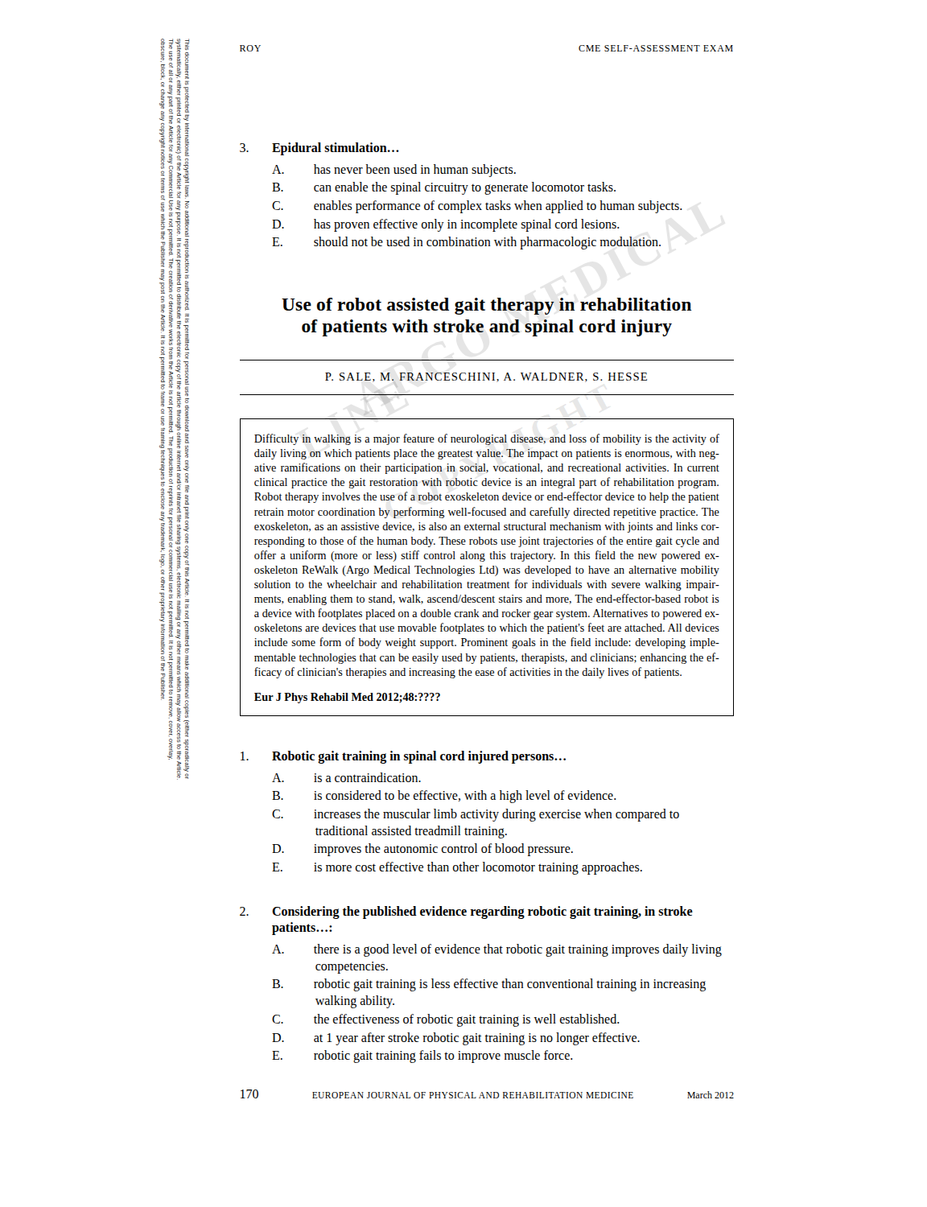This document is protected by international copyright laws. No additional reproduction is authorized. It is permitted for personal use to download and save only one file and print only one copy of this Article. It is not permitted to make additional copies (either sporadically or systematically, either printed or electronic) of the Article for any purpose. It is not permitted to distribute the electronic copy of the article through online internet and/or intranet file sharing systems, electronic mailing or any other means which may allow access to the Article. The use of all or any part of the Article for any Commercial Use is not permitted. The creation of derivative works from the Article is not permitted. The production of reprints for personal or commercial use is not permitted. It is not permitted to remove, cover, overlay, obscure, block, or change any copyright notices or terms of use which the Publisher may post on the Article. It is not permitted to frame or use framing techniques to enclose any trademark, logo, or other proprietary information of the Publisher.
Roy
CME Self-Assessment Exam
ARGO MEDICAL
LINE
COPYRIGHT
3.
Epidural stimulation…
A. has never been used in human subjects.
B. can enable the spinal circuitry to generate locomotor tasks.
C. enables performance of complex tasks when applied to human subjects.
D. has proven effective only in incomplete spinal cord lesions.
E. should not be used in combination with pharmacologic modulation.
Use of robot assisted gait therapy in rehabilitation
of patients with stroke and spinal cord injury
P. Sale, M. Franceschini, A. Waldner, S. Hesse
Difficulty in walking is a major feature of neurological disease, and loss of mobility is the activity of daily living on which patients place the greatest value. The impact on patients is enormous, with negative ramifications on their participation in social, vocational, and recreational activities. In current clinical practice the gait restoration with robotic device is an integral part of rehabilitation program. Robot therapy involves the use of a robot exoskeleton device or end-effector device to help the patient retrain motor coordination by performing well-focused and carefully directed repetitive practice. The exoskeleton, as an assistive device, is also an external structural mechanism with joints and links corresponding to those of the human body. These robots use joint trajectories of the entire gait cycle and offer a uniform (more or less) stiff control along this trajectory. In this field the new powered exoskeleton ReWalk (Argo Medical Technologies Ltd) was developed to have an alternative mobility solution to the wheelchair and rehabilitation treatment for individuals with severe walking impairments, enabling them to stand, walk, ascend/descent stairs and more, The end-effector-based robot is a device with footplates placed on a double crank and rocker gear system. Alternatives to powered exoskeletons are devices that use movable footplates to which the patient's feet are attached. All devices include some form of body weight support. Prominent goals in the field include: developing implementable technologies that can be easily used by patients, therapists, and clinicians; enhancing the efficacy of clinician's therapies and increasing the ease of activities in the daily lives of patients.
Eur J Phys Rehabil Med 2012;48:????
1.
Robotic gait training in spinal cord injured persons…
A. is a contraindication.
B. is considered to be effective, with a high level of evidence.
C. increases the muscular limb activity during exercise when compared to traditional assisted treadmill training.
D. improves the autonomic control of blood pressure.
E. is more cost effective than other locomotor training approaches.
2.
Considering the published evidence regarding robotic gait training, in stroke patients…:
A. there is a good level of evidence that robotic gait training improves daily living competencies.
B. robotic gait training is less effective than conventional training in increasing walking ability.
C. the effectiveness of robotic gait training is well established.
D. at 1 year after stroke robotic gait training is no longer effective.
E. robotic gait training fails to improve muscle force.
170
European Journal of Physical and Rehabilitation Medicine
March 2012